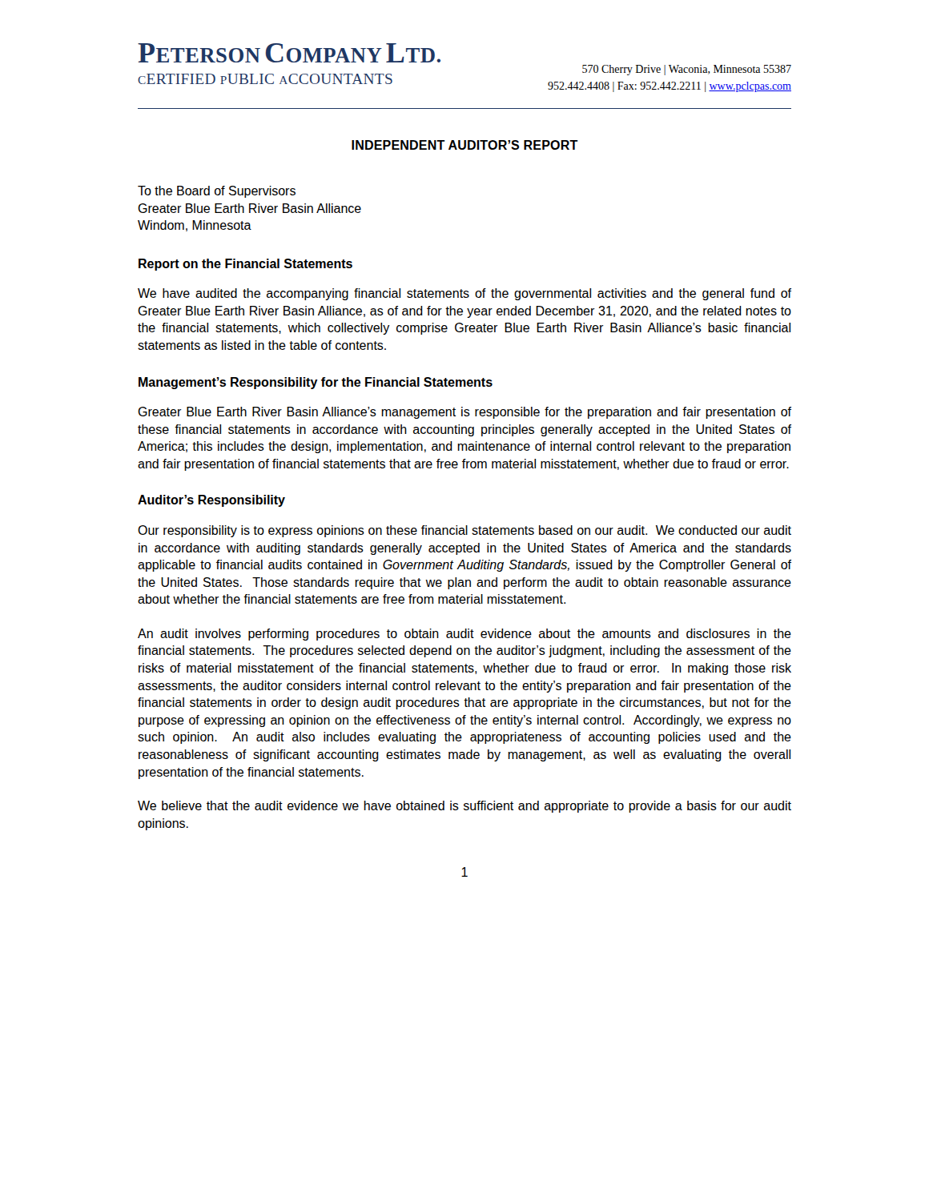PETERSON COMPANY LTD.
CERTIFIED PUBLIC ACCOUNTANTS
570 Cherry Drive | Waconia, Minnesota 55387
952.442.4408 | Fax: 952.442.2211 | www.pclcpas.com
INDEPENDENT AUDITOR’S REPORT
To the Board of Supervisors
Greater Blue Earth River Basin Alliance
Windom, Minnesota
Report on the Financial Statements
We have audited the accompanying financial statements of the governmental activities and the general fund of Greater Blue Earth River Basin Alliance, as of and for the year ended December 31, 2020, and the related notes to the financial statements, which collectively comprise Greater Blue Earth River Basin Alliance’s basic financial statements as listed in the table of contents.
Management’s Responsibility for the Financial Statements
Greater Blue Earth River Basin Alliance’s management is responsible for the preparation and fair presentation of these financial statements in accordance with accounting principles generally accepted in the United States of America; this includes the design, implementation, and maintenance of internal control relevant to the preparation and fair presentation of financial statements that are free from material misstatement, whether due to fraud or error.
Auditor’s Responsibility
Our responsibility is to express opinions on these financial statements based on our audit. We conducted our audit in accordance with auditing standards generally accepted in the United States of America and the standards applicable to financial audits contained in Government Auditing Standards, issued by the Comptroller General of the United States. Those standards require that we plan and perform the audit to obtain reasonable assurance about whether the financial statements are free from material misstatement.
An audit involves performing procedures to obtain audit evidence about the amounts and disclosures in the financial statements. The procedures selected depend on the auditor’s judgment, including the assessment of the risks of material misstatement of the financial statements, whether due to fraud or error. In making those risk assessments, the auditor considers internal control relevant to the entity’s preparation and fair presentation of the financial statements in order to design audit procedures that are appropriate in the circumstances, but not for the purpose of expressing an opinion on the effectiveness of the entity’s internal control. Accordingly, we express no such opinion. An audit also includes evaluating the appropriateness of accounting policies used and the reasonableness of significant accounting estimates made by management, as well as evaluating the overall presentation of the financial statements.
We believe that the audit evidence we have obtained is sufficient and appropriate to provide a basis for our audit opinions.
1